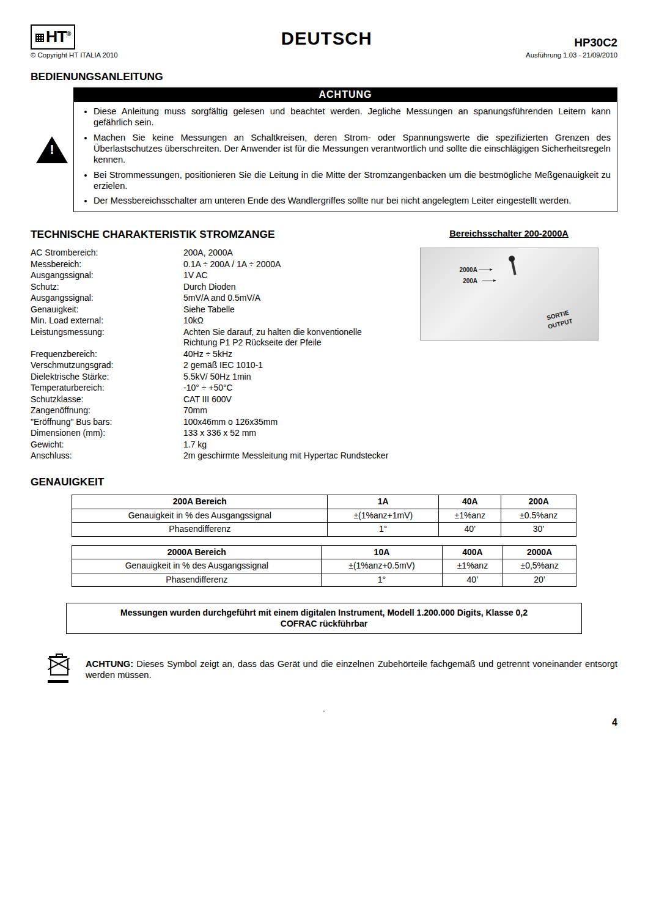| HT ® | DEUTSCH | HP30C2 |
| © Copyright HT ITALIA 2010 | Ausführung 1.03 - 21/09/2010 |
BEDIENUNGSANLEITUNG
ACHTUNG
Diese Anleitung muss sorgfältig gelesen und beachtet werden. Jegliche Messungen an spanungsführenden Leitern kann gefährlich sein.
Machen Sie keine Messungen an Schaltkreisen, deren Strom- oder Spannungswerte die spezifizierten Grenzen des Überlastschutzes überschreiten. Der Anwender ist für die Messungen verantwortlich und sollte die einschlägigen Sicherheitsregeln kennen.
Bei Strommessungen, positionieren Sie die Leitung in die Mitte der Stromzangenbacken um die bestmögliche Meßgenauigkeit zu erzielen.
Der Messbereichsschalter am unteren Ende des Wandlergriffes sollte nur bei nicht angelegtem Leiter eingestellt werden.
TECHNISCHE CHARAKTERISTIK STROMZANGE
Bereichsschalter 200-2000A
| AC Strombereich: | 200A, 2000A |
| Messbereich: | 0.1A ÷ 200A / 1A ÷ 2000A |
| Ausgangssignal: | 1V AC |
| Schutz: | Durch Dioden |
| Ausgangssignal: | 5mV/A and 0.5mV/A |
| Genauigkeit: | Siehe Tabelle |
| Min. Load external: | 10kΩ |
| Leistungsmessung: | Achten Sie darauf, zu halten die konventionelle Richtung P1 P2 Rückseite der Pfeile |
| Frequenzbereich: | 40Hz ÷ 5kHz |
| Verschmutzungsgrad: | 2 gemäß IEC 1010-1 |
| Dielektrische Stärke: | 5.5kV/ 50Hz 1min |
| Temperaturbereich: | -10° ÷ +50°C |
| Schutzklasse: | CAT III 600V |
| Zangenöffnung: | 70mm |
| "Eröffnung" Bus bars: | 100x46mm o 126x35mm |
| Dimensionen (mm): | 133 x 336 x 52 mm |
| Gewicht: | 1.7 kg |
| Anschluss: | 2m geschirmte Messleitung mit Hypertac Rundstecker |
2000A 200A SORTIE OUTPUT
GENAUIGKEIT
| 200A Bereich | 1A | 40A | 200A |
| --- | --- | --- | --- |
| Genauigkeit in % des Ausgangssignal | ±(1%anz+1mV) | ±1%anz | ±0.5%anz |
| Phasendifferenz | 1° | 40’ | 30’ |
| 2000A Bereich | 10A | 400A | 2000A |
| --- | --- | --- | --- |
| Genauigkeit in % des Ausgangssignal | ±(1%anz+0.5mV) | ±1%anz | ±0,5%anz |
| Phasendifferenz | 1° | 40’ | 20’ |
Messungen wurden durchgeführt mit einem digitalen Instrument, Modell 1.200.000 Digits, Klasse 0,2
COFRAC rückführbar
ACHTUNG: Dieses Symbol zeigt an, dass das Gerät und die einzelnen Zubehörteile fachgemäß und getrennt voneinander entsorgt werden müssen.
.
4